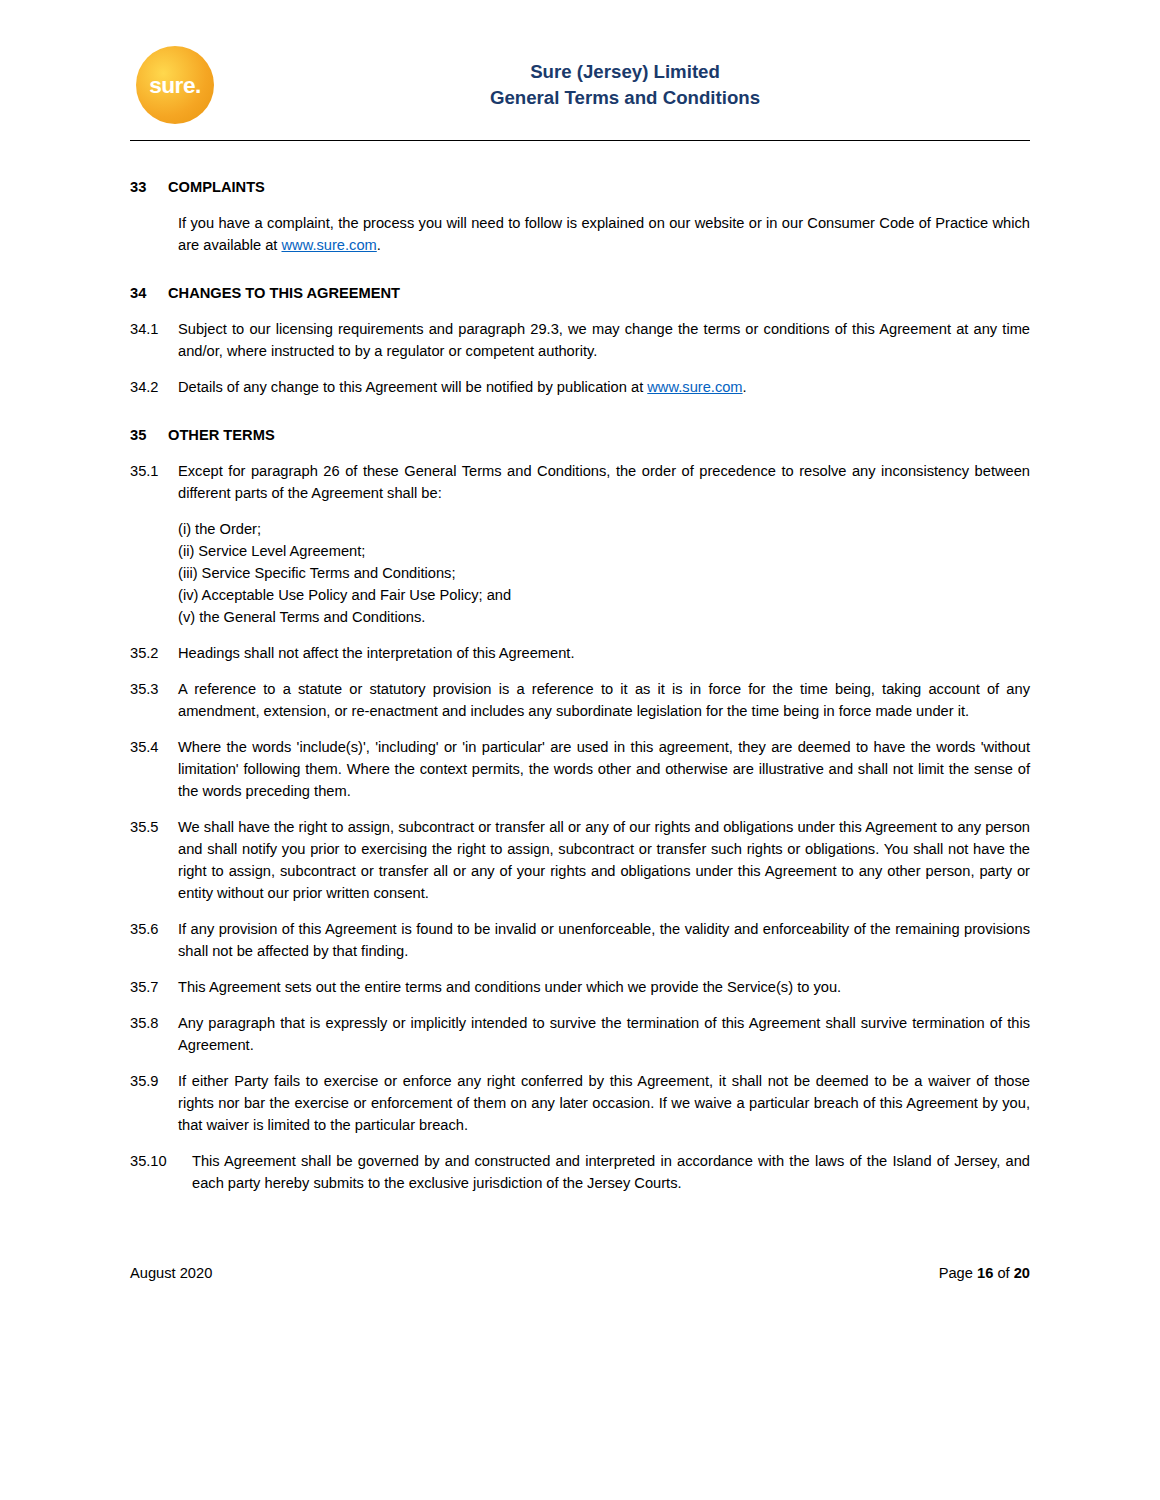sure.
Sure (Jersey) Limited
General Terms and Conditions
33 COMPLAINTS
If you have a complaint, the process you will need to follow is explained on our website or in our Consumer Code of Practice which are available at www.sure.com.
34 CHANGES TO THIS AGREEMENT
34.1
Subject to our licensing requirements and paragraph 29.3, we may change the terms or conditions of this Agreement at any time and/or, where instructed to by a regulator or competent authority.
34.2
Details of any change to this Agreement will be notified by publication at www.sure.com.
35 OTHER TERMS
35.1
Except for paragraph 26 of these General Terms and Conditions, the order of precedence to resolve any inconsistency between different parts of the Agreement shall be:
(i) the Order;
(ii) Service Level Agreement;
(iii) Service Specific Terms and Conditions;
(iv) Acceptable Use Policy and Fair Use Policy; and
(v) the General Terms and Conditions.
35.2
Headings shall not affect the interpretation of this Agreement.
35.3
A reference to a statute or statutory provision is a reference to it as it is in force for the time being, taking account of any amendment, extension, or re-enactment and includes any subordinate legislation for the time being in force made under it.
35.4
Where the words 'include(s)', 'including' or 'in particular' are used in this agreement, they are deemed to have the words 'without limitation' following them. Where the context permits, the words other and otherwise are illustrative and shall not limit the sense of the words preceding them.
35.5
We shall have the right to assign, subcontract or transfer all or any of our rights and obligations under this Agreement to any person and shall notify you prior to exercising the right to assign, subcontract or transfer such rights or obligations. You shall not have the right to assign, subcontract or transfer all or any of your rights and obligations under this Agreement to any other person, party or entity without our prior written consent.
35.6
If any provision of this Agreement is found to be invalid or unenforceable, the validity and enforceability of the remaining provisions shall not be affected by that finding.
35.7
This Agreement sets out the entire terms and conditions under which we provide the Service(s) to you.
35.8
Any paragraph that is expressly or implicitly intended to survive the termination of this Agreement shall survive termination of this Agreement.
35.9
If either Party fails to exercise or enforce any right conferred by this Agreement, it shall not be deemed to be a waiver of those rights nor bar the exercise or enforcement of them on any later occasion. If we waive a particular breach of this Agreement by you, that waiver is limited to the particular breach.
35.10
This Agreement shall be governed by and constructed and interpreted in accordance with the laws of the Island of Jersey, and each party hereby submits to the exclusive jurisdiction of the Jersey Courts.
August 2020
Page 16 of 20